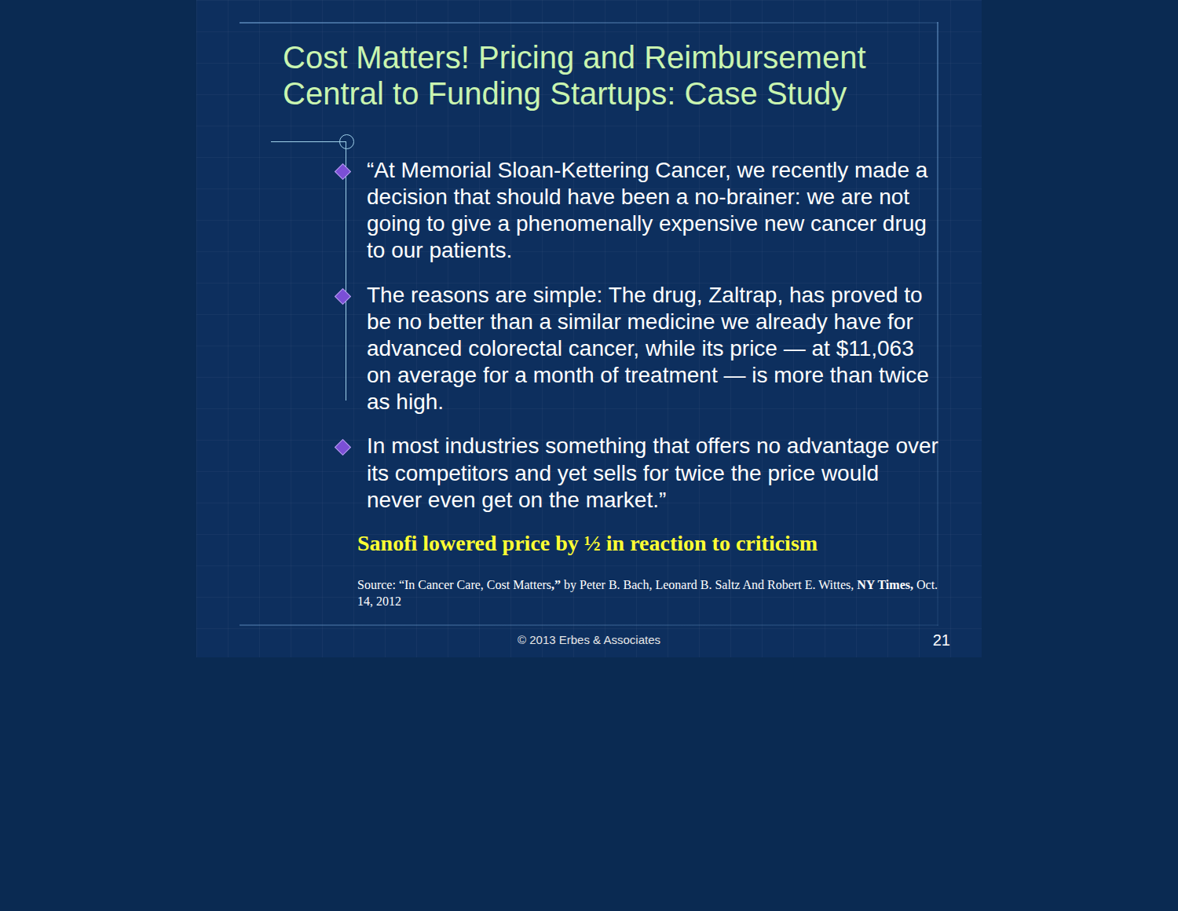Cost Matters! Pricing and Reimbursement Central to Funding Startups: Case Study
“At Memorial Sloan-Kettering Cancer, we recently made a decision that should have been a no-brainer: we are not going to give a phenomenally expensive new cancer drug to our patients.
The reasons are simple: The drug, Zaltrap, has proved to be no better than a similar medicine we already have for advanced colorectal cancer, while its price — at $11,063 on average for a month of treatment — is more than twice as high.
In most industries something that offers no advantage over its competitors and yet sells for twice the price would never even get on the market.”
Sanofi lowered price by ½ in reaction to criticism
Source: “In Cancer Care, Cost Matters,” by Peter B. Bach, Leonard B. Saltz And Robert E. Wittes, NY Times, Oct. 14, 2012
© 2013 Erbes & Associates
21